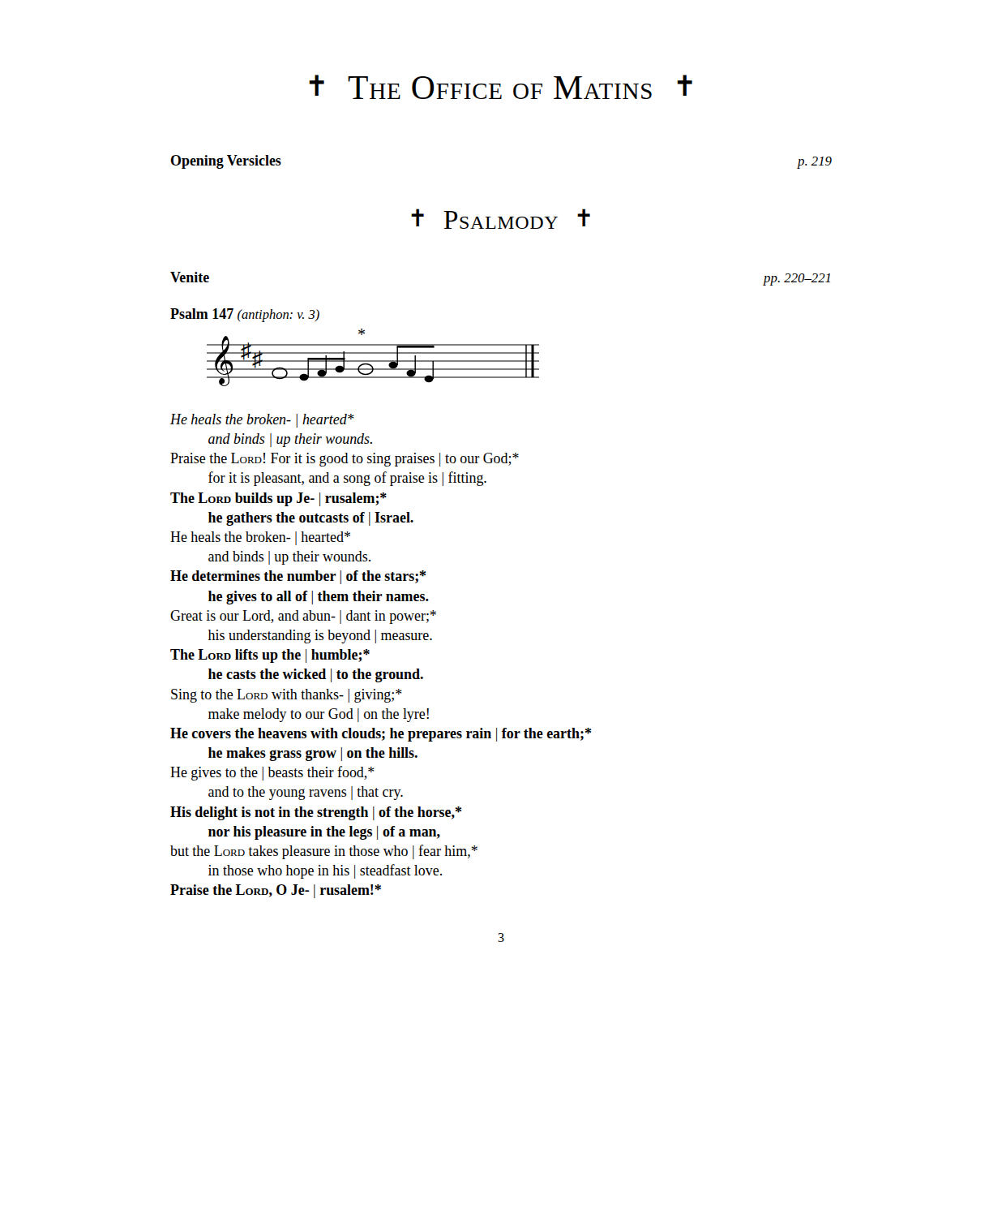✝ The Office of Matins ✝
Opening Versicles p. 219
✝ Psalmody ✝
Venite pp. 220–221
Psalm 147 (antiphon: v. 3)
𝄞 ♯ ♯ *
He heals the broken- | hearted*and binds | up their wounds.
Praise the Lord! For it is good to sing praises | to our God;*for it is pleasant, and a song of praise is | fitting.
The Lord builds up Je- | rusalem;*he gathers the outcasts of | Israel.
He heals the broken- | hearted*and binds | up their wounds.
He determines the number | of the stars;*he gives to all of | them their names.
Great is our Lord, and abun- | dant in power;*his understanding is beyond | measure.
The Lord lifts up the | humble;*he casts the wicked | to the ground.
Sing to the Lord with thanks- | giving;*make melody to our God | on the lyre!
He covers the heavens with clouds; he prepares rain | for the earth;*he makes grass grow | on the hills.
He gives to the | beasts their food,*and to the young ravens | that cry.
His delight is not in the strength | of the horse,*nor his pleasure in the legs | of a man,
but the Lord takes pleasure in those who | fear him,*in those who hope in his | steadfast love.
Praise the Lord, O Je- | rusalem!*
3